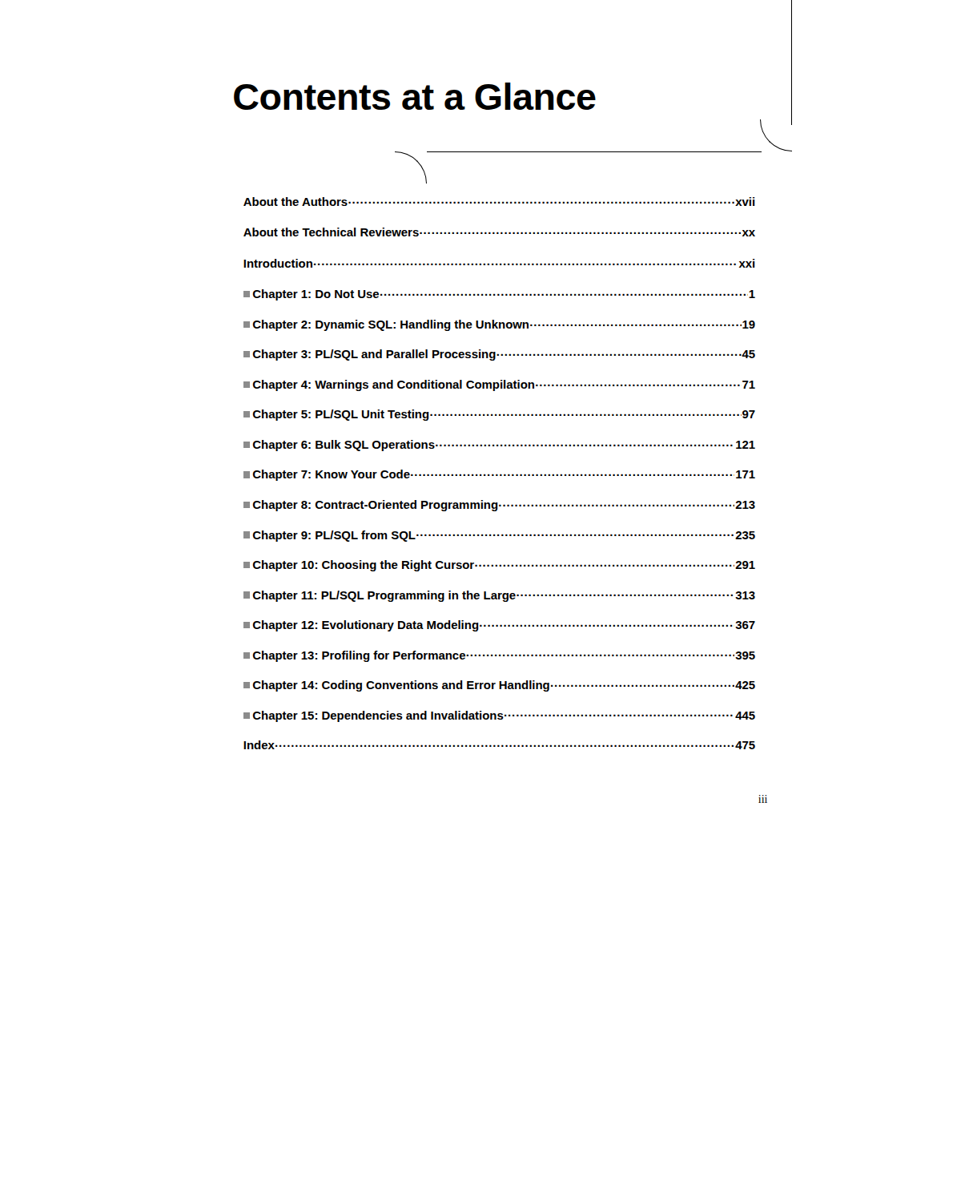Contents at a Glance
About the Authors xvii
About the Technical Reviewers xx
Introduction xxi
Chapter 1: Do Not Use 1
Chapter 2: Dynamic SQL: Handling the Unknown 19
Chapter 3: PL/SQL and Parallel Processing 45
Chapter 4: Warnings and Conditional Compilation 71
Chapter 5: PL/SQL Unit Testing 97
Chapter 6: Bulk SQL Operations 121
Chapter 7: Know Your Code 171
Chapter 8: Contract-Oriented Programming 213
Chapter 9: PL/SQL from SQL 235
Chapter 10: Choosing the Right Cursor 291
Chapter 11: PL/SQL Programming in the Large 313
Chapter 12: Evolutionary Data Modeling 367
Chapter 13: Profiling for Performance 395
Chapter 14: Coding Conventions and Error Handling 425
Chapter 15: Dependencies and Invalidations 445
Index 475
iii